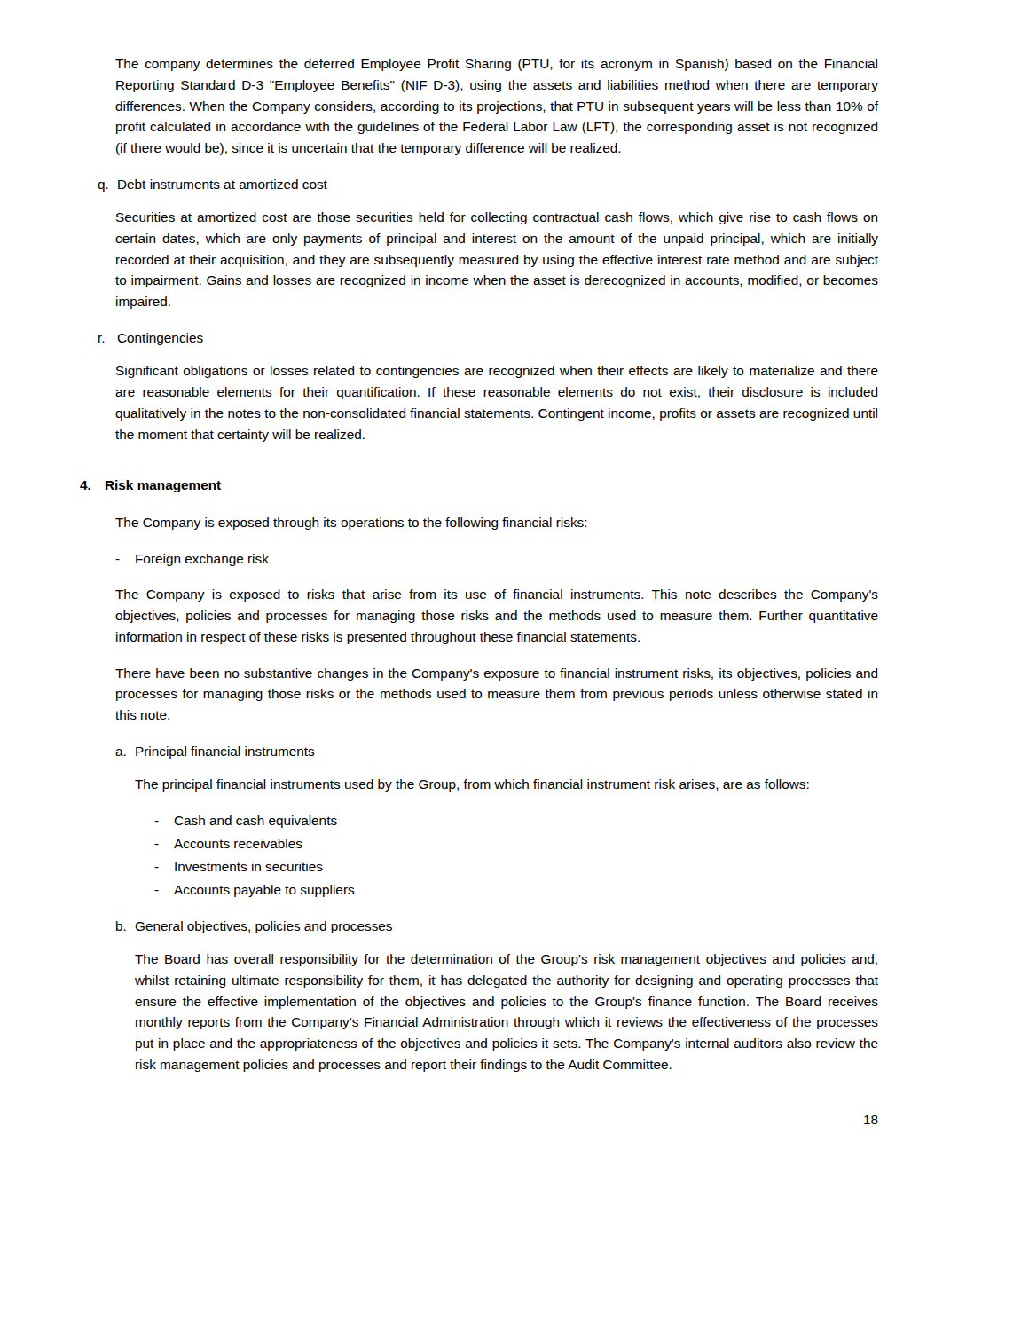The company determines the deferred Employee Profit Sharing (PTU, for its acronym in Spanish) based on the Financial Reporting Standard D-3 "Employee Benefits" (NIF D-3), using the assets and liabilities method when there are temporary differences. When the Company considers, according to its projections, that PTU in subsequent years will be less than 10% of profit calculated in accordance with the guidelines of the Federal Labor Law (LFT), the corresponding asset is not recognized (if there would be), since it is uncertain that the temporary difference will be realized.
q. Debt instruments at amortized cost
Securities at amortized cost are those securities held for collecting contractual cash flows, which give rise to cash flows on certain dates, which are only payments of principal and interest on the amount of the unpaid principal, which are initially recorded at their acquisition, and they are subsequently measured by using the effective interest rate method and are subject to impairment. Gains and losses are recognized in income when the asset is derecognized in accounts, modified, or becomes impaired.
r. Contingencies
Significant obligations or losses related to contingencies are recognized when their effects are likely to materialize and there are reasonable elements for their quantification. If these reasonable elements do not exist, their disclosure is included qualitatively in the notes to the non-consolidated financial statements. Contingent income, profits or assets are recognized until the moment that certainty will be realized.
4. Risk management
The Company is exposed through its operations to the following financial risks:
Foreign exchange risk
The Company is exposed to risks that arise from its use of financial instruments. This note describes the Company's objectives, policies and processes for managing those risks and the methods used to measure them. Further quantitative information in respect of these risks is presented throughout these financial statements.
There have been no substantive changes in the Company's exposure to financial instrument risks, its objectives, policies and processes for managing those risks or the methods used to measure them from previous periods unless otherwise stated in this note.
a. Principal financial instruments
The principal financial instruments used by the Group, from which financial instrument risk arises, are as follows:
Cash and cash equivalents
Accounts receivables
Investments in securities
Accounts payable to suppliers
b. General objectives, policies and processes
The Board has overall responsibility for the determination of the Group's risk management objectives and policies and, whilst retaining ultimate responsibility for them, it has delegated the authority for designing and operating processes that ensure the effective implementation of the objectives and policies to the Group's finance function. The Board receives monthly reports from the Company's Financial Administration through which it reviews the effectiveness of the processes put in place and the appropriateness of the objectives and policies it sets. The Company's internal auditors also review the risk management policies and processes and report their findings to the Audit Committee.
18